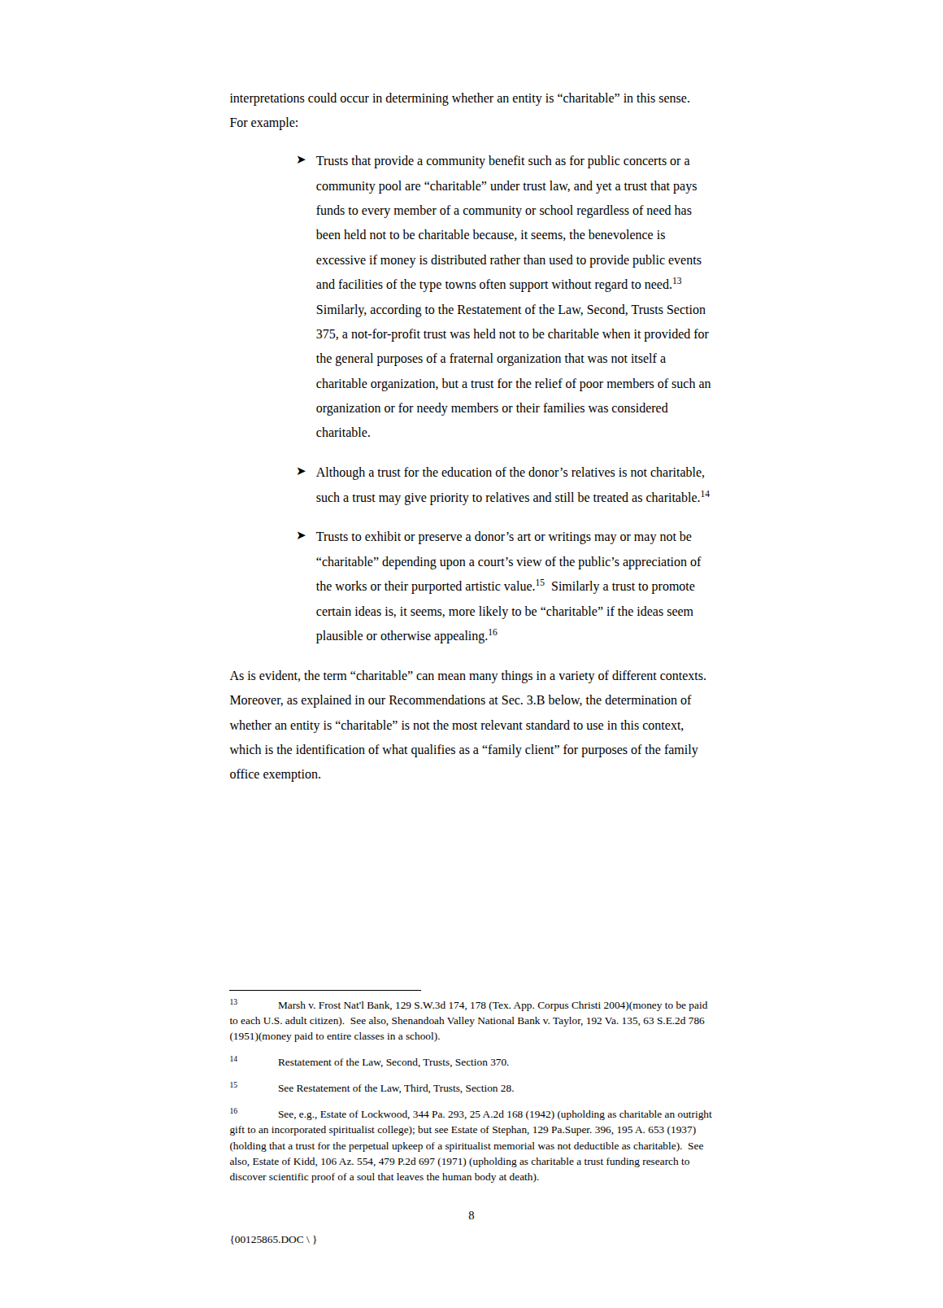interpretations could occur in determining whether an entity is “charitable” in this sense. For example:
Trusts that provide a community benefit such as for public concerts or a community pool are “charitable” under trust law, and yet a trust that pays funds to every member of a community or school regardless of need has been held not to be charitable because, it seems, the benevolence is excessive if money is distributed rather than used to provide public events and facilities of the type towns often support without regard to need.13 Similarly, according to the Restatement of the Law, Second, Trusts Section 375, a not-for-profit trust was held not to be charitable when it provided for the general purposes of a fraternal organization that was not itself a charitable organization, but a trust for the relief of poor members of such an organization or for needy members or their families was considered charitable.
Although a trust for the education of the donor’s relatives is not charitable, such a trust may give priority to relatives and still be treated as charitable.14
Trusts to exhibit or preserve a donor’s art or writings may or may not be “charitable” depending upon a court’s view of the public’s appreciation of the works or their purported artistic value.15 Similarly a trust to promote certain ideas is, it seems, more likely to be “charitable” if the ideas seem plausible or otherwise appealing.16
As is evident, the term “charitable” can mean many things in a variety of different contexts. Moreover, as explained in our Recommendations at Sec. 3.B below, the determination of whether an entity is “charitable” is not the most relevant standard to use in this context, which is the identification of what qualifies as a “family client” for purposes of the family office exemption.
13 Marsh v. Frost Nat'l Bank, 129 S.W.3d 174, 178 (Tex. App. Corpus Christi 2004)(money to be paid to each U.S. adult citizen). See also, Shenandoah Valley National Bank v. Taylor, 192 Va. 135, 63 S.E.2d 786 (1951)(money paid to entire classes in a school).
14 Restatement of the Law, Second, Trusts, Section 370.
15 See Restatement of the Law, Third, Trusts, Section 28.
16 See, e.g., Estate of Lockwood, 344 Pa. 293, 25 A.2d 168 (1942) (upholding as charitable an outright gift to an incorporated spiritualist college); but see Estate of Stephan, 129 Pa.Super. 396, 195 A. 653 (1937) (holding that a trust for the perpetual upkeep of a spiritualist memorial was not deductible as charitable). See also, Estate of Kidd, 106 Az. 554, 479 P.2d 697 (1971) (upholding as charitable a trust funding research to discover scientific proof of a soul that leaves the human body at death).
8
{00125865.DOC \ }